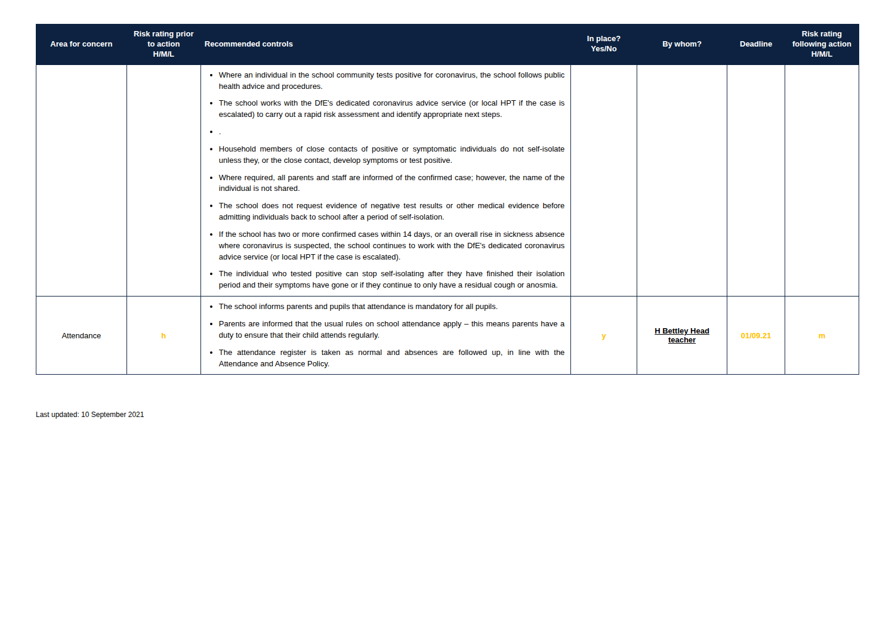| Area for concern | Risk rating prior to action H/M/L | Recommended controls | In place? Yes/No | By whom? | Deadline | Risk rating following action H/M/L |
| --- | --- | --- | --- | --- | --- | --- |
| | | Where an individual in the school community tests positive for coronavirus, the school follows public health advice and procedures. The school works with the DfE's dedicated coronavirus advice service (or local HPT if the case is escalated) to carry out a rapid risk assessment and identify appropriate next steps. . Household members of close contacts of positive or symptomatic individuals do not self-isolate unless they, or the close contact, develop symptoms or test positive. Where required, all parents and staff are informed of the confirmed case; however, the name of the individual is not shared. The school does not request evidence of negative test results or other medical evidence before admitting individuals back to school after a period of self-isolation. If the school has two or more confirmed cases within 14 days, or an overall rise in sickness absence where coronavirus is suspected, the school continues to work with the DfE's dedicated coronavirus advice service (or local HPT if the case is escalated). The individual who tested positive can stop self-isolating after they have finished their isolation period and their symptoms have gone or if they continue to only have a residual cough or anosmia. | | | | |
| Attendance | h | The school informs parents and pupils that attendance is mandatory for all pupils. Parents are informed that the usual rules on school attendance apply – this means parents have a duty to ensure that their child attends regularly. The attendance register is taken as normal and absences are followed up, in line with the Attendance and Absence Policy. | y | H Bettley Head teacher | 01/09.21 | m |
Last updated: 10 September 2021